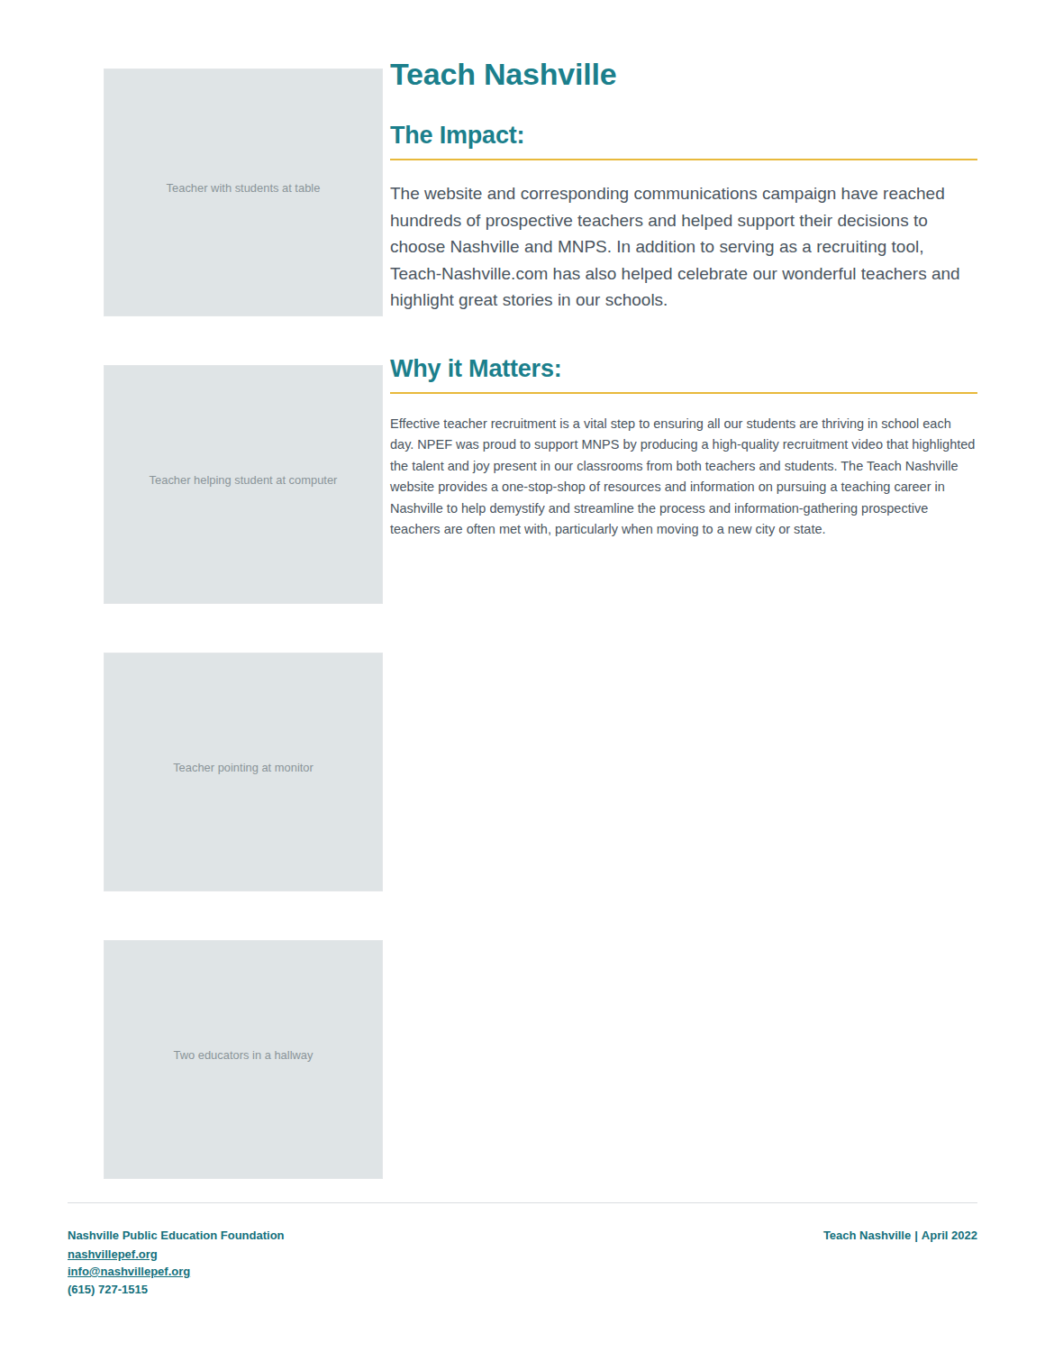Teach Nashville
The Impact:
The website and corresponding communications campaign have reached hundreds of prospective teachers and helped support their decisions to choose Nashville and MNPS. In addition to serving as a recruiting tool, Teach-Nashville.com has also helped celebrate our wonderful teachers and highlight great stories in our schools.
Why it Matters:
Effective teacher recruitment is a vital step to ensuring all our students are thriving in school each day. NPEF was proud to support MNPS by producing a high-quality recruitment video that highlighted the talent and joy present in our classrooms from both teachers and students. The Teach Nashville website provides a one-stop-shop of resources and information on pursuing a teaching career in Nashville to help demystify and streamline the process and information-gathering prospective teachers are often met with, particularly when moving to a new city or state.
Nashville Public Education Foundation nashvillepef.org info@nashvillepef.org (615) 727-1515
Teach Nashville|April 2022